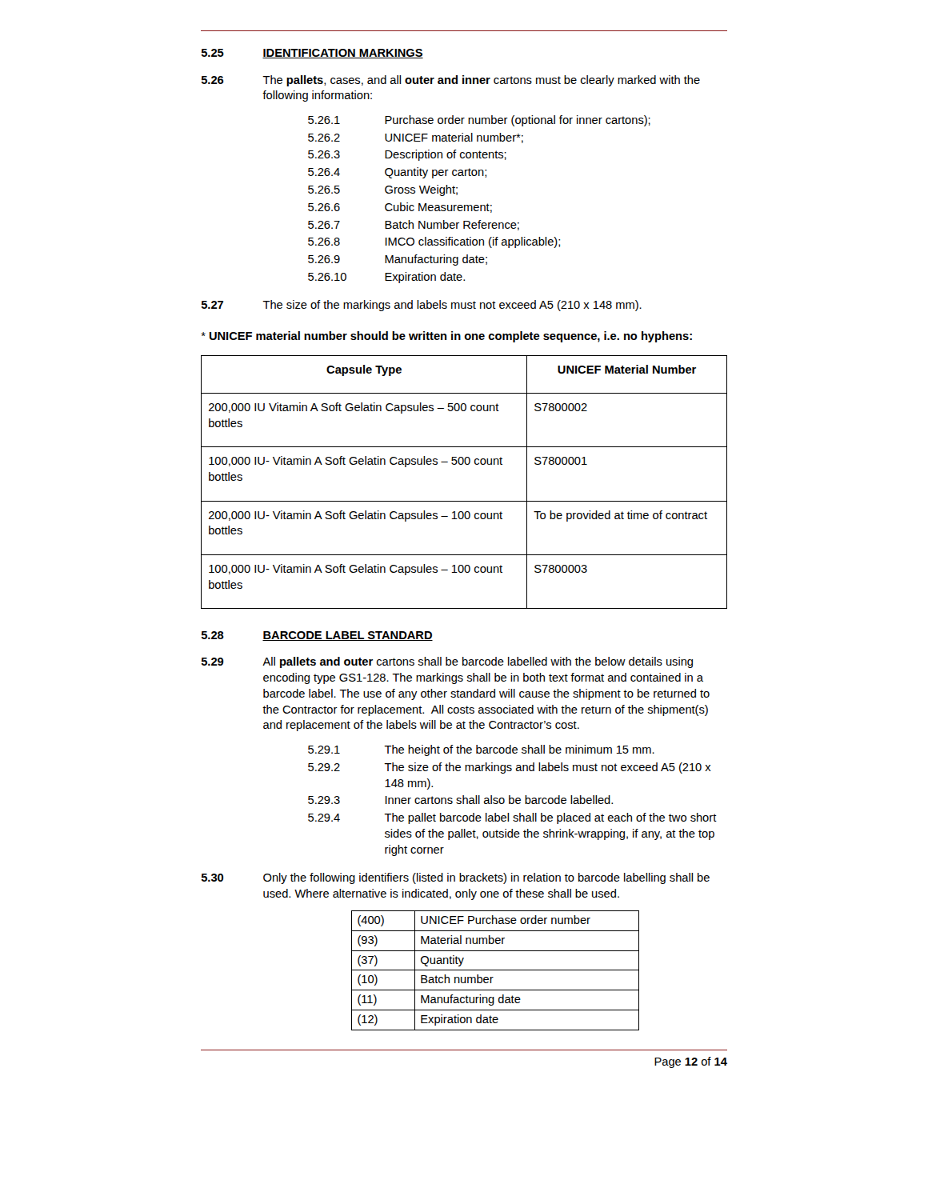5.25
IDENTIFICATION MARKINGS
5.26
The pallets, cases, and all outer and inner cartons must be clearly marked with the following information:
5.26.1 Purchase order number (optional for inner cartons);
5.26.2 UNICEF material number*;
5.26.3 Description of contents;
5.26.4 Quantity per carton;
5.26.5 Gross Weight;
5.26.6 Cubic Measurement;
5.26.7 Batch Number Reference;
5.26.8 IMCO classification (if applicable);
5.26.9 Manufacturing date;
5.26.10 Expiration date.
5.27
The size of the markings and labels must not exceed A5 (210 x 148 mm).
* UNICEF material number should be written in one complete sequence, i.e. no hyphens:
| Capsule Type | UNICEF Material Number |
| --- | --- |
| 200,000 IU Vitamin A Soft Gelatin Capsules – 500 count bottles | S7800002 |
| 100,000 IU- Vitamin A Soft Gelatin Capsules – 500 count bottles | S7800001 |
| 200,000 IU- Vitamin A Soft Gelatin Capsules – 100 count bottles | To be provided at time of contract |
| 100,000 IU- Vitamin A Soft Gelatin Capsules – 100 count bottles | S7800003 |
5.28
BARCODE LABEL STANDARD
5.29
All pallets and outer cartons shall be barcode labelled with the below details using encoding type GS1-128. The markings shall be in both text format and contained in a barcode label. The use of any other standard will cause the shipment to be returned to the Contractor for replacement. All costs associated with the return of the shipment(s) and replacement of the labels will be at the Contractor’s cost.
5.29.1 The height of the barcode shall be minimum 15 mm.
5.29.2 The size of the markings and labels must not exceed A5 (210 x 148 mm).
5.29.3 Inner cartons shall also be barcode labelled.
5.29.4 The pallet barcode label shall be placed at each of the two short sides of the pallet, outside the shrink-wrapping, if any, at the top right corner
5.30
Only the following identifiers (listed in brackets) in relation to barcode labelling shall be used. Where alternative is indicated, only one of these shall be used.
| (400) | UNICEF Purchase order number |
| (93) | Material number |
| (37) | Quantity |
| (10) | Batch number |
| (11) | Manufacturing date |
| (12) | Expiration date |
Page 12 of 14